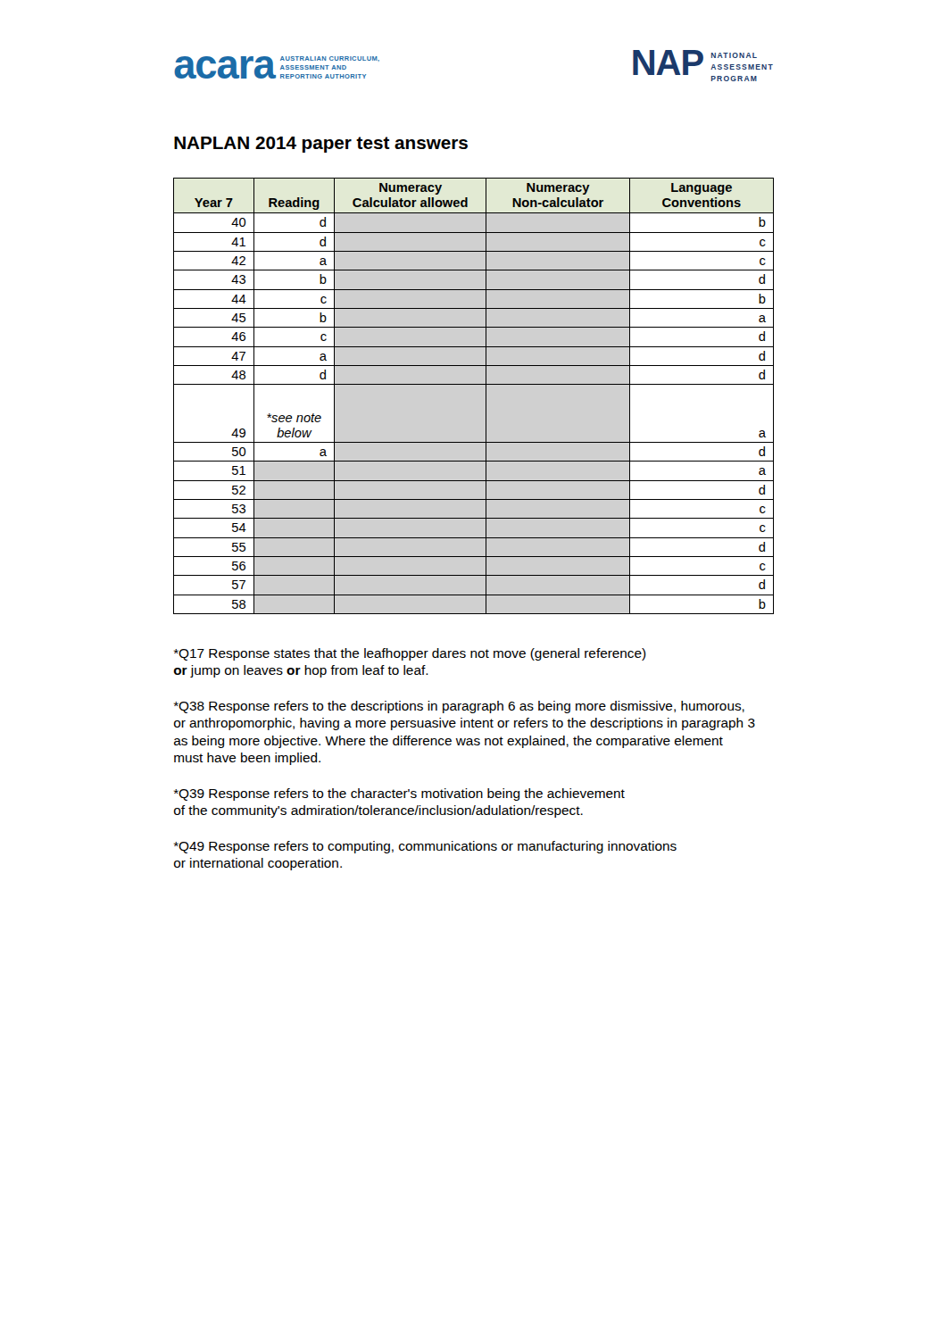acara
Australian Curriculum,
Assessment and
Reporting Authority
NAP
National
Assessment
Program
NAPLAN 2014 paper test answers
| Year 7 | Reading | Numeracy Calculator allowed | Numeracy Non-calculator | Language Conventions |
| --- | --- | --- | --- | --- |
| 40 | d | | | b |
| 41 | d | | | c |
| 42 | a | | | c |
| 43 | b | | | d |
| 44 | c | | | b |
| 45 | b | | | a |
| 46 | c | | | d |
| 47 | a | | | d |
| 48 | d | | | d |
| 49 | *see note below | | | a |
| 50 | a | | | d |
| 51 | | | | a |
| 52 | | | | d |
| 53 | | | | c |
| 54 | | | | c |
| 55 | | | | d |
| 56 | | | | c |
| 57 | | | | d |
| 58 | | | | b |
*Q17 Response states that the leafhopper dares not move (general reference)
or jump on leaves or hop from leaf to leaf.
*Q38 Response refers to the descriptions in paragraph 6 as being more dismissive, humorous,
or anthropomorphic, having a more persuasive intent or refers to the descriptions in paragraph 3
as being more objective. Where the difference was not explained, the comparative element
must have been implied.
*Q39 Response refers to the character's motivation being the achievement
of the community's admiration/tolerance/inclusion/adulation/respect.
*Q49 Response refers to computing, communications or manufacturing innovations
or international cooperation.